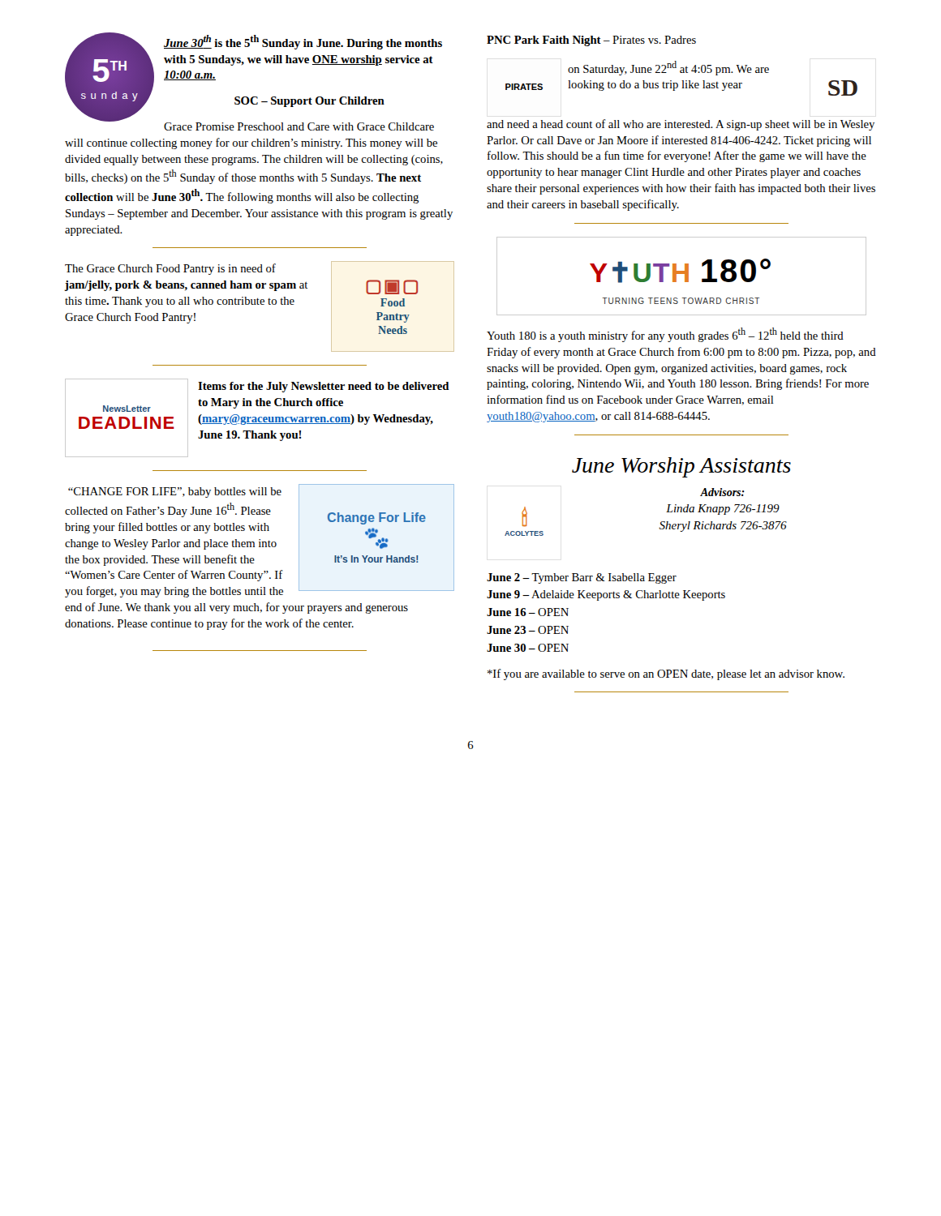5TH
s u n d a y
June 30th is the 5th Sunday in June. During the months with 5 Sundays, we will have ONE worship service at 10:00 a.m.
SOC – Support Our Children
Grace Promise Preschool and Care with Grace Childcare will continue collecting money for our children’s ministry. This money will be divided equally between these programs. The children will be collecting (coins, bills, checks) on the 5th Sunday of those months with 5 Sundays. The next collection will be June 30th. The following months will also be collecting Sundays – September and December. Your assistance with this program is greatly appreciated.
▢▣▢
Food
Pantry
Needs
The Grace Church Food Pantry is in need of jam/jelly, pork & beans, canned ham or spam at this time. Thank you to all who contribute to the Grace Church Food Pantry!
NewsLetter
DEADLINE
Items for the July Newsletter need to be delivered to Mary in the Church office (mary@graceumcwarren.com) by Wednesday, June 19. Thank you!
Change For Life
🐾
It’s In Your Hands!
“CHANGE FOR LIFE”, baby bottles will be collected on Father’s Day June 16th. Please bring your filled bottles or any bottles with change to Wesley Parlor and place them into the box provided. These will benefit the “Women’s Care Center of Warren County”. If you forget, you may bring the bottles until the end of June. We thank you all very much, for your prayers and generous donations. Please continue to pray for the work of the center.
PNC Park Faith Night – Pirates vs. Padres
PIRATES
on Saturday, June 22nd at 4:05 pm. We are looking to do a bus trip like last year
SD
and need a head count of all who are interested. A sign-up sheet will be in Wesley Parlor. Or call Dave or Jan Moore if interested 814-406-4242. Ticket pricing will follow. This should be a fun time for everyone! After the game we will have the opportunity to hear manager Clint Hurdle and other Pirates player and coaches share their personal experiences with how their faith has impacted both their lives and their careers in baseball specifically.
Y✝UTH 180°
TURNING TEENS TOWARD CHRIST
Youth 180 is a youth ministry for any youth grades 6th – 12th held the third Friday of every month at Grace Church from 6:00 pm to 8:00 pm. Pizza, pop, and snacks will be provided. Open gym, organized activities, board games, rock painting, coloring, Nintendo Wii, and Youth 180 lesson. Bring friends! For more information find us on Facebook under Grace Warren, email youth180@yahoo.com, or call 814-688-64445.
June Worship Assistants
🕯
ACOLYTES
Advisors:
Linda Knapp 726-1199
Sheryl Richards 726-3876
June 2 – Tymber Barr & Isabella Egger
June 9 – Adelaide Keeports & Charlotte Keeports
June 16 – OPEN
June 23 – OPEN
June 30 – OPEN
*If you are available to serve on an OPEN date, please let an advisor know.
6